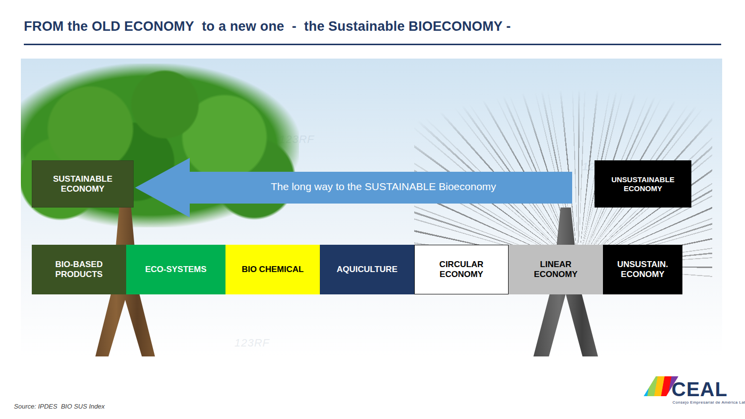FROM the OLD ECONOMY to a new one - the Sustainable BIOECONOMY -
123RF
123RF
123RF
123RF
The long way to the SUSTAINABLE Bioeconomy
SUSTAINABLE
ECONOMY
UNSUSTAINABLE
ECONOMY
BIO-BASED
PRODUCTS
ECO-SYSTEMS
BIO CHEMICAL
AQUICULTURE
CIRCULAR
ECONOMY
LINEAR
ECONOMY
UNSUSTAIN.
ECONOMY
Source: IPDES BIO SUS Index
CEAL
Consejo Empresarial de América Latina